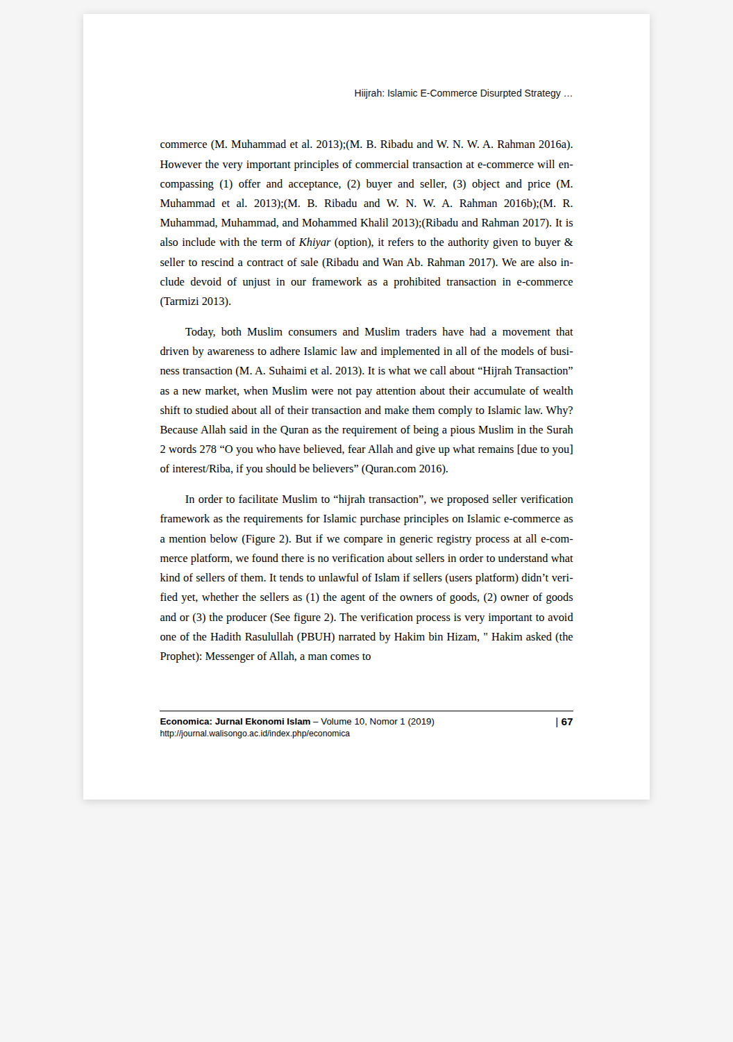Hiijrah: Islamic E-Commerce Disurpted Strategy …
commerce (M. Muhammad et al. 2013);(M. B. Ribadu and W. N. W. A. Rahman 2016a). However the very important principles of commercial transaction at e-commerce will encompassing (1) offer and acceptance, (2) buyer and seller, (3) object and price (M. Muhammad et al. 2013);(M. B. Ribadu and W. N. W. A. Rahman 2016b);(M. R. Muhammad, Muhammad, and Mohammed Khalil 2013);(Ribadu and Rahman 2017). It is also include with the term of Khiyar (option), it refers to the authority given to buyer & seller to rescind a contract of sale (Ribadu and Wan Ab. Rahman 2017). We are also include devoid of unjust in our framework as a prohibited transaction in e-commerce (Tarmizi 2013).
Today, both Muslim consumers and Muslim traders have had a movement that driven by awareness to adhere Islamic law and implemented in all of the models of business transaction (M. A. Suhaimi et al. 2013). It is what we call about “Hijrah Transaction” as a new market, when Muslim were not pay attention about their accumulate of wealth shift to studied about all of their transaction and make them comply to Islamic law. Why? Because Allah said in the Quran as the requirement of being a pious Muslim in the Surah 2 words 278 “O you who have believed, fear Allah and give up what remains [due to you] of interest/Riba, if you should be believers” (Quran.com 2016).
In order to facilitate Muslim to “hijrah transaction”, we proposed seller verification framework as the requirements for Islamic purchase principles on Islamic e-commerce as a mention below (Figure 2). But if we compare in generic registry process at all e-commerce platform, we found there is no verification about sellers in order to understand what kind of sellers of them. It tends to unlawful of Islam if sellers (users platform) didn’t verified yet, whether the sellers as (1) the agent of the owners of goods, (2) owner of goods and or (3) the producer (See figure 2). The verification process is very important to avoid one of the Hadith Rasulullah (PBUH) narrated by Hakim bin Hizam, " Hakim asked (the Prophet): Messenger of Allah, a man comes to
Economica: Jurnal Ekonomi Islam – Volume 10, Nomor 1 (2019)
http://journal.walisongo.ac.id/index.php/economica
| 67